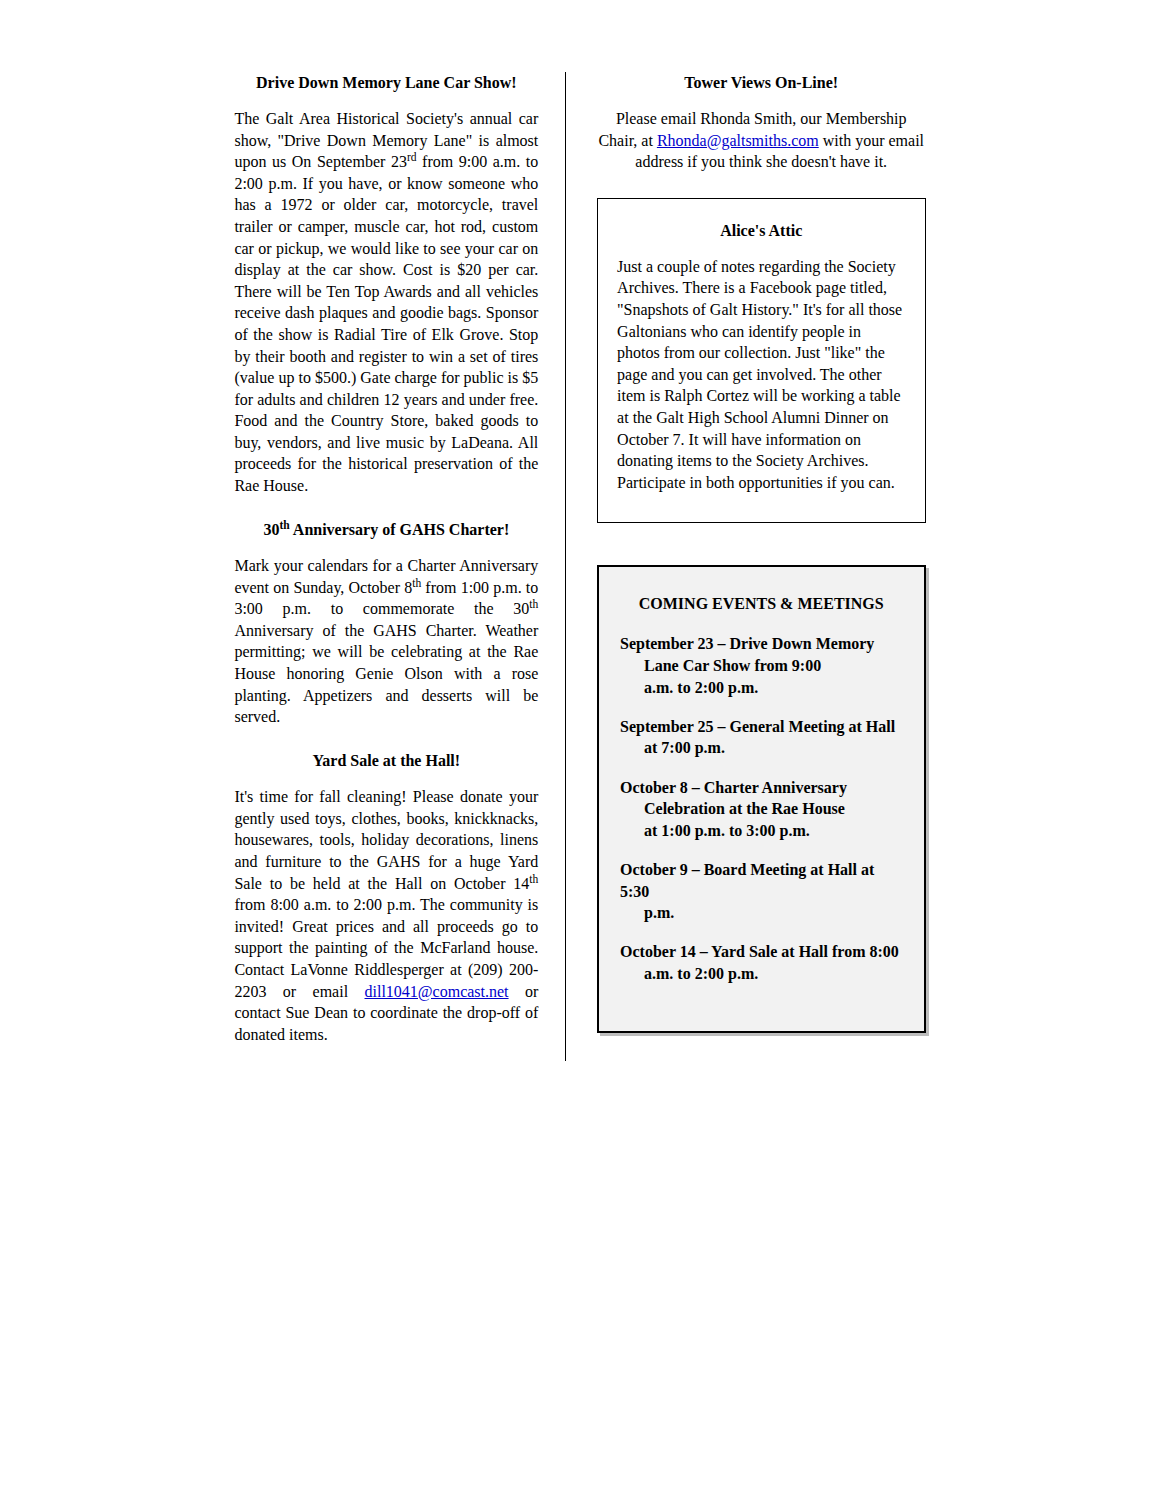Drive Down Memory Lane Car Show!
The Galt Area Historical Society's annual car show, "Drive Down Memory Lane" is almost upon us On September 23rd from 9:00 a.m. to 2:00 p.m. If you have, or know someone who has a 1972 or older car, motorcycle, travel trailer or camper, muscle car, hot rod, custom car or pickup, we would like to see your car on display at the car show. Cost is $20 per car. There will be Ten Top Awards and all vehicles receive dash plaques and goodie bags. Sponsor of the show is Radial Tire of Elk Grove. Stop by their booth and register to win a set of tires (value up to $500.) Gate charge for public is $5 for adults and children 12 years and under free. Food and the Country Store, baked goods to buy, vendors, and live music by LaDeana. All proceeds for the historical preservation of the Rae House.
30th Anniversary of GAHS Charter!
Mark your calendars for a Charter Anniversary event on Sunday, October 8th from 1:00 p.m. to 3:00 p.m. to commemorate the 30th Anniversary of the GAHS Charter. Weather permitting; we will be celebrating at the Rae House honoring Genie Olson with a rose planting. Appetizers and desserts will be served.
Yard Sale at the Hall!
It's time for fall cleaning! Please donate your gently used toys, clothes, books, knickknacks, housewares, tools, holiday decorations, linens and furniture to the GAHS for a huge Yard Sale to be held at the Hall on October 14th from 8:00 a.m. to 2:00 p.m. The community is invited! Great prices and all proceeds go to support the painting of the McFarland house. Contact LaVonne Riddlesperger at (209) 200-2203 or email dill1041@comcast.net or contact Sue Dean to coordinate the drop-off of donated items.
Tower Views On-Line!
Please email Rhonda Smith, our Membership Chair, at Rhonda@galtsmiths.com with your email address if you think she doesn't have it.
Alice's Attic
Just a couple of notes regarding the Society Archives. There is a Facebook page titled, "Snapshots of Galt History." It's for all those Galtonians who can identify people in photos from our collection. Just "like" the page and you can get involved. The other item is Ralph Cortez will be working a table at the Galt High School Alumni Dinner on October 7. It will have information on donating items to the Society Archives. Participate in both opportunities if you can.
COMING EVENTS & MEETINGS
September 23 – Drive Down MemoryLane Car Show from 9:00 a.m. to 2:00 p.m.
September 25 – General Meeting at Hallat 7:00 p.m.
October 8 – Charter AnniversaryCelebration at the Rae House at 1:00 p.m. to 3:00 p.m.
October 9 – Board Meeting at Hall at 5:30p.m.
October 14 – Yard Sale at Hall from 8:00a.m. to 2:00 p.m.